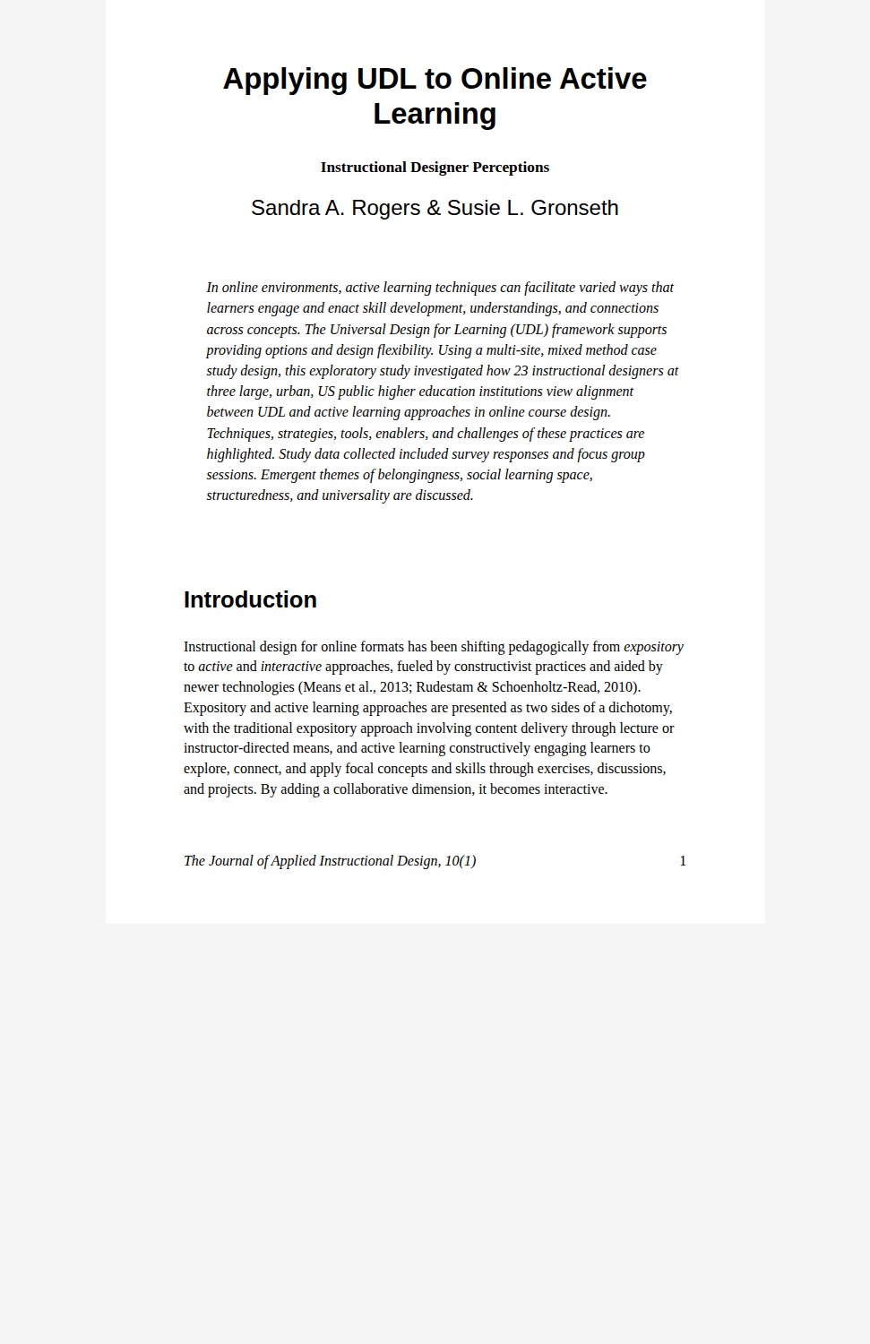Applying UDL to Online Active Learning
Instructional Designer Perceptions
Sandra A. Rogers & Susie L. Gronseth
In online environments, active learning techniques can facilitate varied ways that learners engage and enact skill development, understandings, and connections across concepts. The Universal Design for Learning (UDL) framework supports providing options and design flexibility. Using a multi-site, mixed method case study design, this exploratory study investigated how 23 instructional designers at three large, urban, US public higher education institutions view alignment between UDL and active learning approaches in online course design. Techniques, strategies, tools, enablers, and challenges of these practices are highlighted. Study data collected included survey responses and focus group sessions. Emergent themes of belongingness, social learning space, structuredness, and universality are discussed.
Introduction
Instructional design for online formats has been shifting pedagogically from expository to active and interactive approaches, fueled by constructivist practices and aided by newer technologies (Means et al., 2013; Rudestam & Schoenholtz-Read, 2010). Expository and active learning approaches are presented as two sides of a dichotomy, with the traditional expository approach involving content delivery through lecture or instructor-directed means, and active learning constructively engaging learners to explore, connect, and apply focal concepts and skills through exercises, discussions, and projects. By adding a collaborative dimension, it becomes interactive.
The Journal of Applied Instructional Design, 10(1) 1